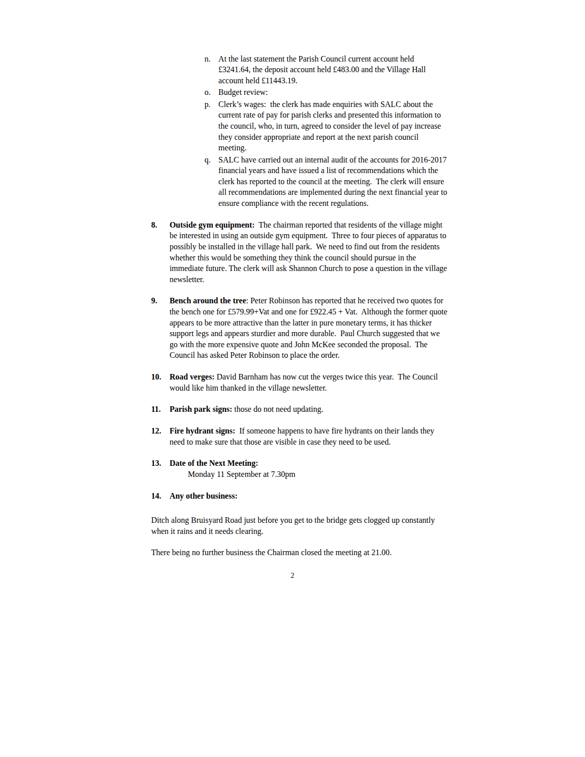At the last statement the Parish Council current account held £3241.64, the deposit account held £483.00 and the Village Hall account held £11443.19.
Budget review:
Clerk’s wages: the clerk has made enquiries with SALC about the current rate of pay for parish clerks and presented this information to the council, who, in turn, agreed to consider the level of pay increase they consider appropriate and report at the next parish council meeting.
SALC have carried out an internal audit of the accounts for 2016-2017 financial years and have issued a list of recommendations which the clerk has reported to the council at the meeting. The clerk will ensure all recommendations are implemented during the next financial year to ensure compliance with the recent regulations.
8.
Outside gym equipment: The chairman reported that residents of the village might be interested in using an outside gym equipment. Three to four pieces of apparatus to possibly be installed in the village hall park. We need to find out from the residents whether this would be something they think the council should pursue in the immediate future. The clerk will ask Shannon Church to pose a question in the village newsletter.
9.
Bench around the tree: Peter Robinson has reported that he received two quotes for the bench one for £579.99+Vat and one for £922.45 + Vat. Although the former quote appears to be more attractive than the latter in pure monetary terms, it has thicker support legs and appears sturdier and more durable. Paul Church suggested that we go with the more expensive quote and John McKee seconded the proposal. The Council has asked Peter Robinson to place the order.
10.
Road verges: David Barnham has now cut the verges twice this year. The Council would like him thanked in the village newsletter.
11.
Parish park signs: those do not need updating.
12.
Fire hydrant signs: If someone happens to have fire hydrants on their lands they need to make sure that those are visible in case they need to be used.
13.
Date of the Next Meeting:
Monday 11 September at 7.30pm
14.
Any other business:
Ditch along Bruisyard Road just before you get to the bridge gets clogged up constantly when it rains and it needs clearing.
There being no further business the Chairman closed the meeting at 21.00.
2